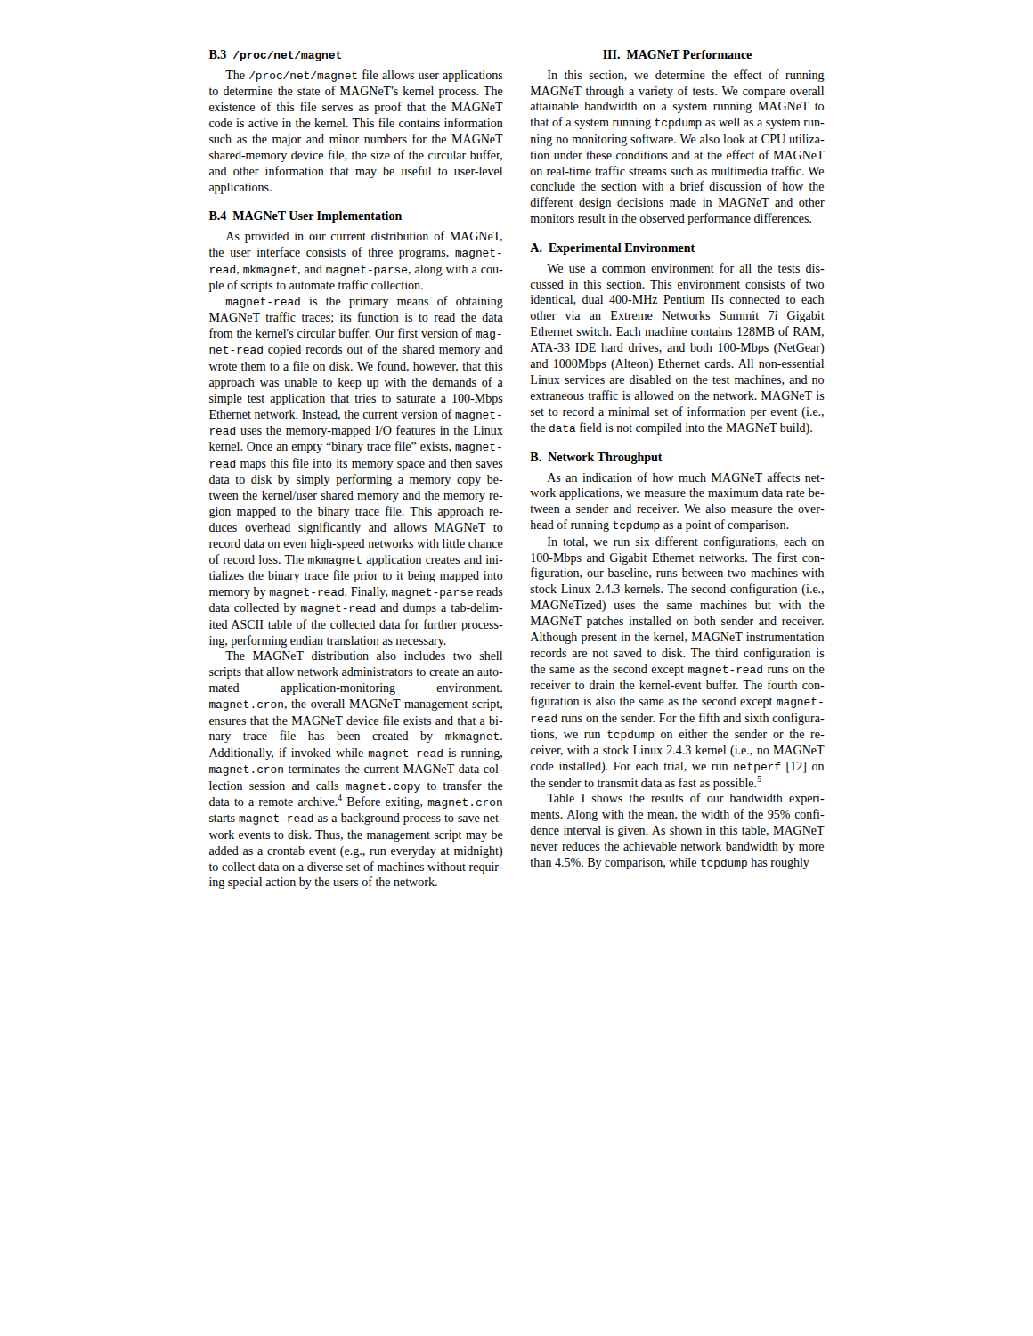B.3 /proc/net/magnet
The /proc/net/magnet file allows user applications to determine the state of MAGNeT's kernel process. The existence of this file serves as proof that the MAGNeT code is active in the kernel. This file contains information such as the major and minor numbers for the MAGNeT shared-memory device file, the size of the circular buffer, and other information that may be useful to user-level applications.
B.4 MAGNeT User Implementation
As provided in our current distribution of MAGNeT, the user interface consists of three programs, magnet-read, mkmagnet, and magnet-parse, along with a couple of scripts to automate traffic collection.
magnet-read is the primary means of obtaining MAGNeT traffic traces; its function is to read the data from the kernel's circular buffer. Our first version of magnet-read copied records out of the shared memory and wrote them to a file on disk. We found, however, that this approach was unable to keep up with the demands of a simple test application that tries to saturate a 100-Mbps Ethernet network. Instead, the current version of magnet-read uses the memory-mapped I/O features in the Linux kernel. Once an empty “binary trace file” exists, magnet-read maps this file into its memory space and then saves data to disk by simply performing a memory copy between the kernel/user shared memory and the memory region mapped to the binary trace file. This approach reduces overhead significantly and allows MAGNeT to record data on even high-speed networks with little chance of record loss. The mkmagnet application creates and initializes the binary trace file prior to it being mapped into memory by magnet-read. Finally, magnet-parse reads data collected by magnet-read and dumps a tab-delimited ASCII table of the collected data for further processing, performing endian translation as necessary.
The MAGNeT distribution also includes two shell scripts that allow network administrators to create an automated application-monitoring environment. magnet.cron, the overall MAGNeT management script, ensures that the MAGNeT device file exists and that a binary trace file has been created by mkmagnet. Additionally, if invoked while magnet-read is running, magnet.cron terminates the current MAGNeT data collection session and calls magnet.copy to transfer the data to a remote archive.4 Before exiting, magnet.cron starts magnet-read as a background process to save network events to disk. Thus, the management script may be added as a crontab event (e.g., run everyday at midnight) to collect data on a diverse set of machines without requiring special action by the users of the network.
III. MAGNeT Performance
In this section, we determine the effect of running MAGNeT through a variety of tests. We compare overall attainable bandwidth on a system running MAGNeT to that of a system running tcpdump as well as a system running no monitoring software. We also look at CPU utilization under these conditions and at the effect of MAGNeT on real-time traffic streams such as multimedia traffic. We conclude the section with a brief discussion of how the different design decisions made in MAGNeT and other monitors result in the observed performance differences.
A. Experimental Environment
We use a common environment for all the tests discussed in this section. This environment consists of two identical, dual 400-MHz Pentium IIs connected to each other via an Extreme Networks Summit 7i Gigabit Ethernet switch. Each machine contains 128MB of RAM, ATA-33 IDE hard drives, and both 100-Mbps (NetGear) and 1000Mbps (Alteon) Ethernet cards. All non-essential Linux services are disabled on the test machines, and no extraneous traffic is allowed on the network. MAGNeT is set to record a minimal set of information per event (i.e., the data field is not compiled into the MAGNeT build).
B. Network Throughput
As an indication of how much MAGNeT affects network applications, we measure the maximum data rate between a sender and receiver. We also measure the overhead of running tcpdump as a point of comparison.
In total, we run six different configurations, each on 100-Mbps and Gigabit Ethernet networks. The first configuration, our baseline, runs between two machines with stock Linux 2.4.3 kernels. The second configuration (i.e., MAGNeTized) uses the same machines but with the MAGNeT patches installed on both sender and receiver. Although present in the kernel, MAGNeT instrumentation records are not saved to disk. The third configuration is the same as the second except magnet-read runs on the receiver to drain the kernel-event buffer. The fourth configuration is also the same as the second except magnet-read runs on the sender. For the fifth and sixth configurations, we run tcpdump on either the sender or the receiver, with a stock Linux 2.4.3 kernel (i.e., no MAGNeT code installed). For each trial, we run netperf [12] on the sender to transmit data as fast as possible.5
Table I shows the results of our bandwidth experiments. Along with the mean, the width of the 95% confidence interval is given. As shown in this table, MAGNeT never reduces the achievable network bandwidth by more than 4.5%. By comparison, while tcpdump has roughly